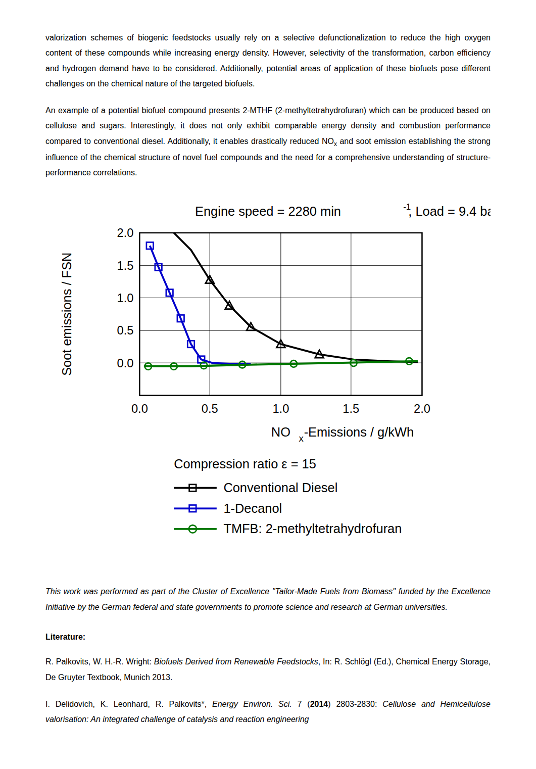valorization schemes of biogenic feedstocks usually rely on a selective defunctionalization to reduce the high oxygen content of these compounds while increasing energy density. However, selectivity of the transformation, carbon efficiency and hydrogen demand have to be considered. Additionally, potential areas of application of these biofuels pose different challenges on the chemical nature of the targeted biofuels.
An example of a potential biofuel compound presents 2-MTHF (2-methyltetrahydrofuran) which can be produced based on cellulose and sugars. Interestingly, it does not only exhibit comparable energy density and combustion performance compared to conventional diesel. Additionally, it enables drastically reduced NOx and soot emission establishing the strong influence of the chemical structure of novel fuel compounds and the need for a comprehensive understanding of structure-performance correlations.
Engine speed = 2280 min -1 , Load = 9.4 bar 2.0 1.5 1.0 0.5 0.0 0.0 0.5 1.0 1.5 2.0 Soot emissions / FSN NO x -Emissions / g/kWh Compression ratio ε = 15 Conventional Diesel 1-Decanol TMFB: 2-methyltetrahydrofuran
This work was performed as part of the Cluster of Excellence "Tailor-Made Fuels from Biomass" funded by the Excellence Initiative by the German federal and state governments to promote science and research at German universities.
Literature:
R. Palkovits, W. H.-R. Wright: Biofuels Derived from Renewable Feedstocks, In: R. Schlögl (Ed.), Chemical Energy Storage, De Gruyter Textbook, Munich 2013.
I. Delidovich, K. Leonhard, R. Palkovits*, Energy Environ. Sci. 7 (2014) 2803-2830: Cellulose and Hemicellulose valorisation: An integrated challenge of catalysis and reaction engineering